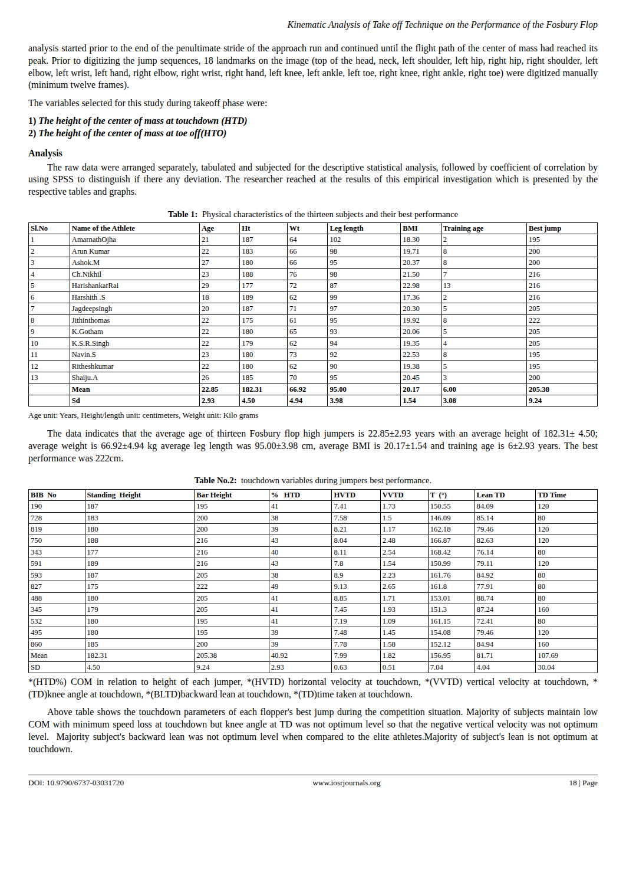Kinematic Analysis of Take off Technique on the Performance of the Fosbury Flop
analysis started prior to the end of the penultimate stride of the approach run and continued until the flight path of the center of mass had reached its peak. Prior to digitizing the jump sequences, 18 landmarks on the image (top of the head, neck, left shoulder, left hip, right hip, right shoulder, left elbow, left wrist, left hand, right elbow, right wrist, right hand, left knee, left ankle, left toe, right knee, right ankle, right toe) were digitized manually (minimum twelve frames).
The variables selected for this study during takeoff phase were:
1) The height of the center of mass at touchdown (HTD)
2) The height of the center of mass at toe off(HTO)
Analysis
The raw data were arranged separately, tabulated and subjected for the descriptive statistical analysis, followed by coefficient of correlation by using SPSS to distinguish if there any deviation. The researcher reached at the results of this empirical investigation which is presented by the respective tables and graphs.
Table 1: Physical characteristics of the thirteen subjects and their best performance
| Sl.No | Name of the Athlete | Age | Ht | Wt | Leg length | BMI | Training age | Best jump |
| --- | --- | --- | --- | --- | --- | --- | --- | --- |
| 1 | AmarnathOjha | 21 | 187 | 64 | 102 | 18.30 | 2 | 195 |
| 2 | Arun Kumar | 22 | 183 | 66 | 98 | 19.71 | 8 | 200 |
| 3 | Ashok.M | 27 | 180 | 66 | 95 | 20.37 | 8 | 200 |
| 4 | Ch.Nikhil | 23 | 188 | 76 | 98 | 21.50 | 7 | 216 |
| 5 | HarishankarRai | 29 | 177 | 72 | 87 | 22.98 | 13 | 216 |
| 6 | Harshith .S | 18 | 189 | 62 | 99 | 17.36 | 2 | 216 |
| 7 | Jagdeepsingh | 20 | 187 | 71 | 97 | 20.30 | 5 | 205 |
| 8 | Jithinthomas | 22 | 175 | 61 | 95 | 19.92 | 8 | 222 |
| 9 | K.Gotham | 22 | 180 | 65 | 93 | 20.06 | 5 | 205 |
| 10 | K.S.R.Singh | 22 | 179 | 62 | 94 | 19.35 | 4 | 205 |
| 11 | Navin.S | 23 | 180 | 73 | 92 | 22.53 | 8 | 195 |
| 12 | Ritheshkumar | 22 | 180 | 62 | 90 | 19.38 | 5 | 195 |
| 13 | Shaiju.A | 26 | 185 | 70 | 95 | 20.45 | 3 | 200 |
| | Mean | 22.85 | 182.31 | 66.92 | 95.00 | 20.17 | 6.00 | 205.38 |
| | Sd | 2.93 | 4.50 | 4.94 | 3.98 | 1.54 | 3.08 | 9.24 |
Age unit: Years, Height/length unit: centimeters, Weight unit: Kilo grams
The data indicates that the average age of thirteen Fosbury flop high jumpers is 22.85±2.93 years with an average height of 182.31± 4.50; average weight is 66.92±4.94 kg average leg length was 95.00±3.98 cm, average BMI is 20.17±1.54 and training age is 6±2.93 years. The best performance was 222cm.
Table No.2: touchdown variables during jumpers best performance.
| BIB No | Standing Height | Bar Height | % HTD | HVTD | VVTD | T (°) | Lean TD | TD Time |
| --- | --- | --- | --- | --- | --- | --- | --- | --- |
| 190 | 187 | 195 | 41 | 7.41 | 1.73 | 150.55 | 84.09 | 120 |
| 728 | 183 | 200 | 38 | 7.58 | 1.5 | 146.09 | 85.14 | 80 |
| 819 | 180 | 200 | 39 | 8.21 | 1.17 | 162.18 | 79.46 | 120 |
| 750 | 188 | 216 | 43 | 8.04 | 2.48 | 166.87 | 82.63 | 120 |
| 343 | 177 | 216 | 40 | 8.11 | 2.54 | 168.42 | 76.14 | 80 |
| 591 | 189 | 216 | 43 | 7.8 | 1.54 | 150.99 | 79.11 | 120 |
| 593 | 187 | 205 | 38 | 8.9 | 2.23 | 161.76 | 84.92 | 80 |
| 827 | 175 | 222 | 49 | 9.13 | 2.65 | 161.8 | 77.91 | 80 |
| 488 | 180 | 205 | 41 | 8.85 | 1.71 | 153.01 | 88.74 | 80 |
| 345 | 179 | 205 | 41 | 7.45 | 1.93 | 151.3 | 87.24 | 160 |
| 532 | 180 | 195 | 41 | 7.19 | 1.09 | 161.15 | 72.41 | 80 |
| 495 | 180 | 195 | 39 | 7.48 | 1.45 | 154.08 | 79.46 | 120 |
| 860 | 185 | 200 | 39 | 7.78 | 1.58 | 152.12 | 84.94 | 160 |
| Mean | 182.31 | 205.38 | 40.92 | 7.99 | 1.82 | 156.95 | 81.71 | 107.69 |
| SD | 4.50 | 9.24 | 2.93 | 0.63 | 0.51 | 7.04 | 4.04 | 30.04 |
*(HTD%) COM in relation to height of each jumper, *(HVTD) horizontal velocity at touchdown, *(VVTD) vertical velocity at touchdown, *(TD)knee angle at touchdown, *(BLTD)backward lean at touchdown, *(TD)time taken at touchdown.
Above table shows the touchdown parameters of each flopper's best jump during the competition situation. Majority of subjects maintain low COM with minimum speed loss at touchdown but knee angle at TD was not optimum level so that the negative vertical velocity was not optimum level. Majority subject's backward lean was not optimum level when compared to the elite athletes.Majority of subject's lean is not optimum at touchdown.
DOI: 10.9790/6737-03031720 www.iosrjournals.org 18 | Page